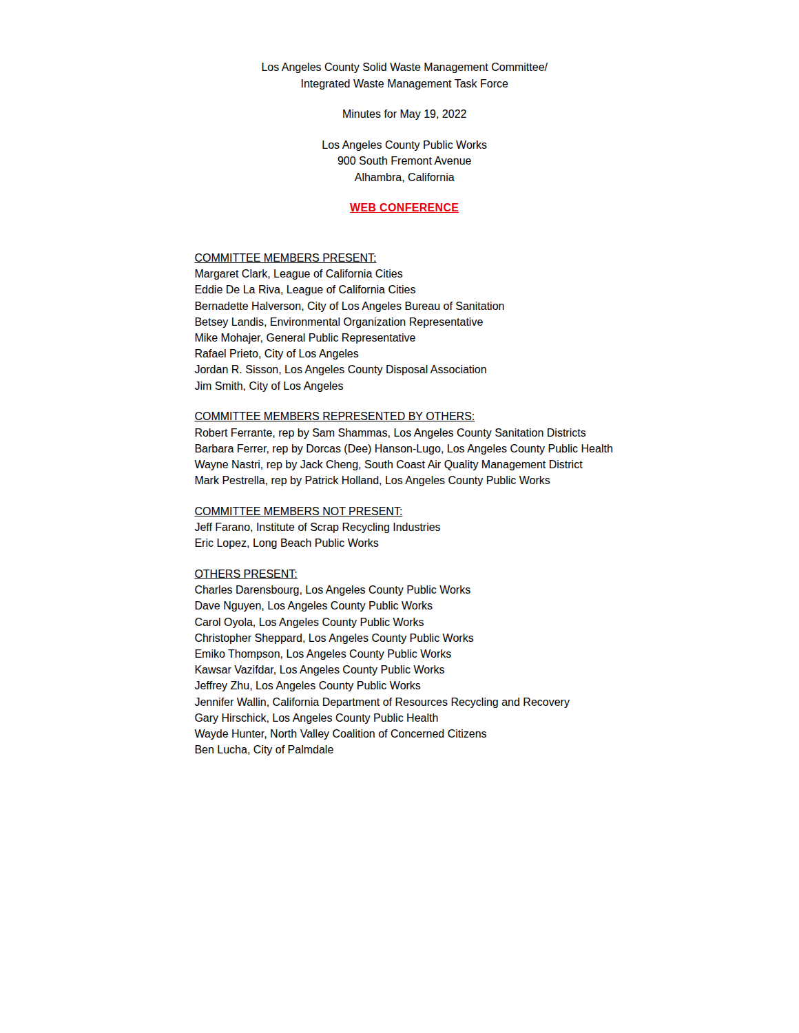Los Angeles County Solid Waste Management Committee/
Integrated Waste Management Task Force
Minutes for May 19, 2022
Los Angeles County Public Works
900 South Fremont Avenue
Alhambra, California
WEB CONFERENCE
COMMITTEE MEMBERS PRESENT:
Margaret Clark, League of California Cities
Eddie De La Riva, League of California Cities
Bernadette Halverson, City of Los Angeles Bureau of Sanitation
Betsey Landis, Environmental Organization Representative
Mike Mohajer, General Public Representative
Rafael Prieto, City of Los Angeles
Jordan R. Sisson, Los Angeles County Disposal Association
Jim Smith, City of Los Angeles
COMMITTEE MEMBERS REPRESENTED BY OTHERS:
Robert Ferrante, rep by Sam Shammas, Los Angeles County Sanitation Districts
Barbara Ferrer, rep by Dorcas (Dee) Hanson-Lugo, Los Angeles County Public Health
Wayne Nastri, rep by Jack Cheng, South Coast Air Quality Management District
Mark Pestrella, rep by Patrick Holland, Los Angeles County Public Works
COMMITTEE MEMBERS NOT PRESENT:
Jeff Farano, Institute of Scrap Recycling Industries
Eric Lopez, Long Beach Public Works
OTHERS PRESENT:
Charles Darensbourg, Los Angeles County Public Works
Dave Nguyen, Los Angeles County Public Works
Carol Oyola, Los Angeles County Public Works
Christopher Sheppard, Los Angeles County Public Works
Emiko Thompson, Los Angeles County Public Works
Kawsar Vazifdar, Los Angeles County Public Works
Jeffrey Zhu, Los Angeles County Public Works
Jennifer Wallin, California Department of Resources Recycling and Recovery
Gary Hirschick, Los Angeles County Public Health
Wayde Hunter, North Valley Coalition of Concerned Citizens
Ben Lucha, City of Palmdale